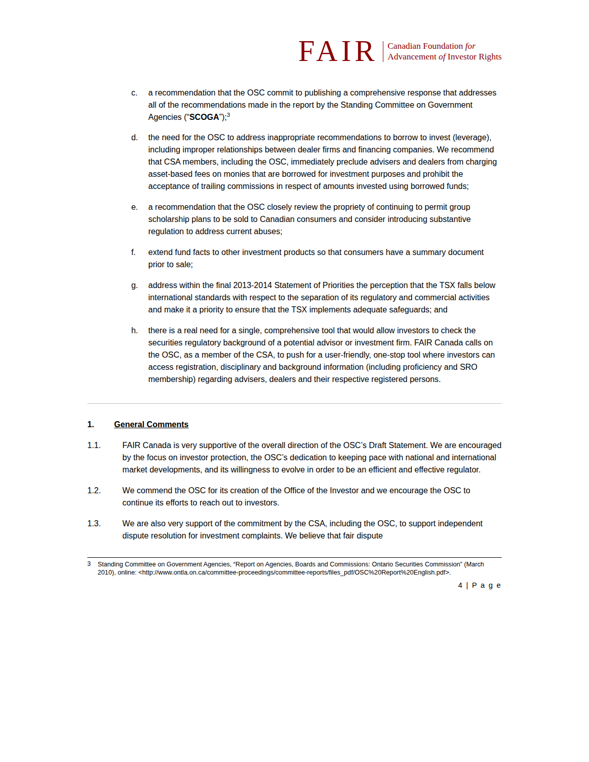FAIR Canadian Foundation for
Advancement of Investor Rights
c. a recommendation that the OSC commit to publishing a comprehensive response that addresses all of the recommendations made in the report by the Standing Committee on Government Agencies (“SCOGA”);3
d. the need for the OSC to address inappropriate recommendations to borrow to invest (leverage), including improper relationships between dealer firms and financing companies. We recommend that CSA members, including the OSC, immediately preclude advisers and dealers from charging asset-based fees on monies that are borrowed for investment purposes and prohibit the acceptance of trailing commissions in respect of amounts invested using borrowed funds;
e. a recommendation that the OSC closely review the propriety of continuing to permit group scholarship plans to be sold to Canadian consumers and consider introducing substantive regulation to address current abuses;
f. extend fund facts to other investment products so that consumers have a summary document prior to sale;
g. address within the final 2013-2014 Statement of Priorities the perception that the TSX falls below international standards with respect to the separation of its regulatory and commercial activities and make it a priority to ensure that the TSX implements adequate safeguards; and
h. there is a real need for a single, comprehensive tool that would allow investors to check the securities regulatory background of a potential advisor or investment firm. FAIR Canada calls on the OSC, as a member of the CSA, to push for a user-friendly, one-stop tool where investors can access registration, disciplinary and background information (including proficiency and SRO membership) regarding advisers, dealers and their respective registered persons.
1. General Comments
1.1. FAIR Canada is very supportive of the overall direction of the OSC’s Draft Statement. We are encouraged by the focus on investor protection, the OSC’s dedication to keeping pace with national and international market developments, and its willingness to evolve in order to be an efficient and effective regulator.
1.2. We commend the OSC for its creation of the Office of the Investor and we encourage the OSC to continue its efforts to reach out to investors.
1.3. We are also very support of the commitment by the CSA, including the OSC, to support independent dispute resolution for investment complaints. We believe that fair dispute
3 Standing Committee on Government Agencies, “Report on Agencies, Boards and Commissions: Ontario Securities Commission” (March 2010), online: <http://www.ontla.on.ca/committee-proceedings/committee-reports/files_pdf/OSC%20Report%20English.pdf>.
4 | P a g e